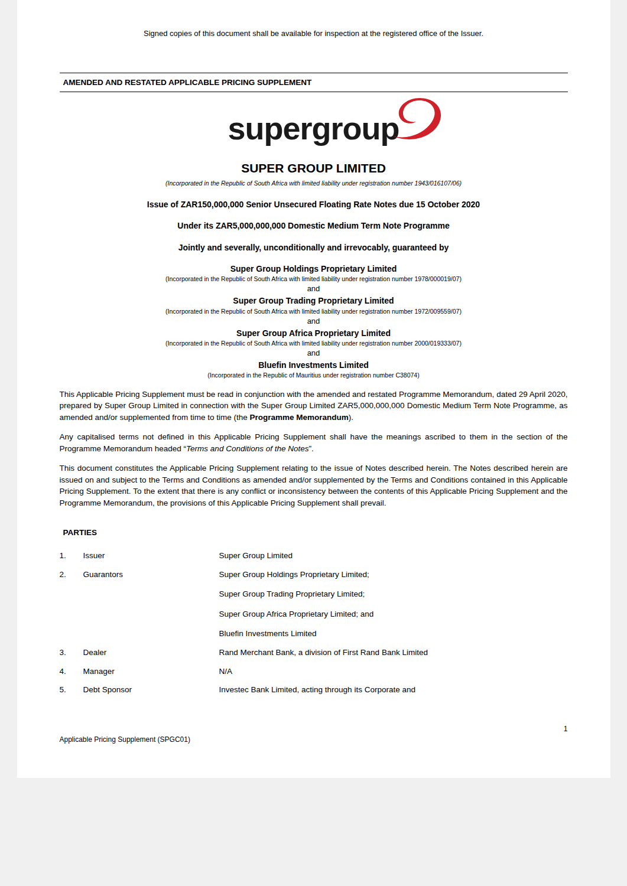Signed copies of this document shall be available for inspection at the registered office of the Issuer.
AMENDED AND RESTATED APPLICABLE PRICING SUPPLEMENT
supergroup
SUPER GROUP LIMITED
(Incorporated in the Republic of South Africa with limited liability under registration number 1943/016107/06)
Issue of ZAR150,000,000 Senior Unsecured Floating Rate Notes due 15 October 2020
Under its ZAR5,000,000,000 Domestic Medium Term Note Programme
Jointly and severally, unconditionally and irrevocably, guaranteed by
Super Group Holdings Proprietary Limited
(Incorporated in the Republic of South Africa with limited liability under registration number 1978/000019/07)
and
Super Group Trading Proprietary Limited
(Incorporated in the Republic of South Africa with limited liability under registration number 1972/009559/07)
and
Super Group Africa Proprietary Limited
(Incorporated in the Republic of South Africa with limited liability under registration number 2000/019333/07)
and
Bluefin Investments Limited
(Incorporated in the Republic of Mauritius under registration number C38074)
This Applicable Pricing Supplement must be read in conjunction with the amended and restated Programme Memorandum, dated 29 April 2020, prepared by Super Group Limited in connection with the Super Group Limited ZAR5,000,000,000 Domestic Medium Term Note Programme, as amended and/or supplemented from time to time (the Programme Memorandum).
Any capitalised terms not defined in this Applicable Pricing Supplement shall have the meanings ascribed to them in the section of the Programme Memorandum headed “Terms and Conditions of the Notes”.
This document constitutes the Applicable Pricing Supplement relating to the issue of Notes described herein. The Notes described herein are issued on and subject to the Terms and Conditions as amended and/or supplemented by the Terms and Conditions contained in this Applicable Pricing Supplement. To the extent that there is any conflict or inconsistency between the contents of this Applicable Pricing Supplement and the Programme Memorandum, the provisions of this Applicable Pricing Supplement shall prevail.
PARTIES
| 1. | Issuer | Super Group Limited |
| 2. | Guarantors | Super Group Holdings Proprietary Limited; Super Group Trading Proprietary Limited; Super Group Africa Proprietary Limited; and Bluefin Investments Limited |
| 3. | Dealer | Rand Merchant Bank, a division of First Rand Bank Limited |
| 4. | Manager | N/A |
| 5. | Debt Sponsor | Investec Bank Limited, acting through its Corporate and |
1
Applicable Pricing Supplement (SPGC01)